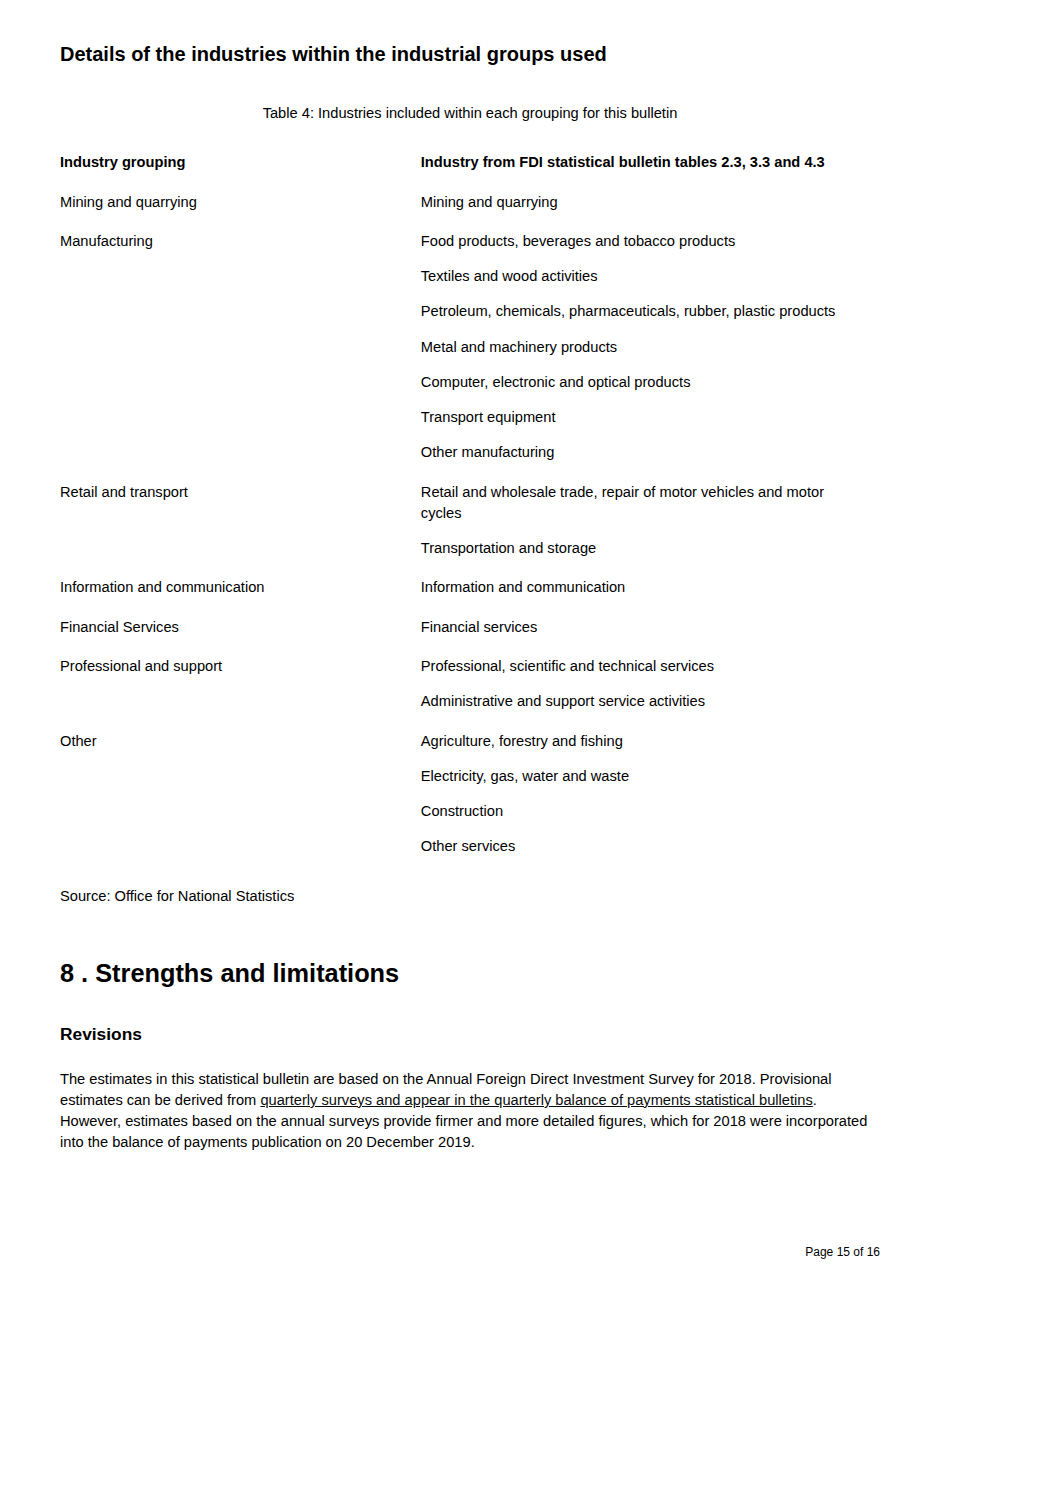Details of the industries within the industrial groups used
Table 4: Industries included within each grouping for this bulletin
| Industry grouping | Industry from FDI statistical bulletin tables 2.3, 3.3 and 4.3 |
| --- | --- |
| Mining and quarrying | Mining and quarrying |
| Manufacturing | Food products, beverages and tobacco products Textiles and wood activities Petroleum, chemicals, pharmaceuticals, rubber, plastic products Metal and machinery products Computer, electronic and optical products Transport equipment Other manufacturing |
| Retail and transport | Retail and wholesale trade, repair of motor vehicles and motor cycles Transportation and storage |
| Information and communication | Information and communication |
| Financial Services | Financial services |
| Professional and support | Professional, scientific and technical services Administrative and support service activities |
| Other | Agriculture, forestry and fishing Electricity, gas, water and waste Construction Other services |
Source: Office for National Statistics
8 . Strengths and limitations
Revisions
The estimates in this statistical bulletin are based on the Annual Foreign Direct Investment Survey for 2018. Provisional estimates can be derived from quarterly surveys and appear in the quarterly balance of payments statistical bulletins. However, estimates based on the annual surveys provide firmer and more detailed figures, which for 2018 were incorporated into the balance of payments publication on 20 December 2019.
Page 15 of 16